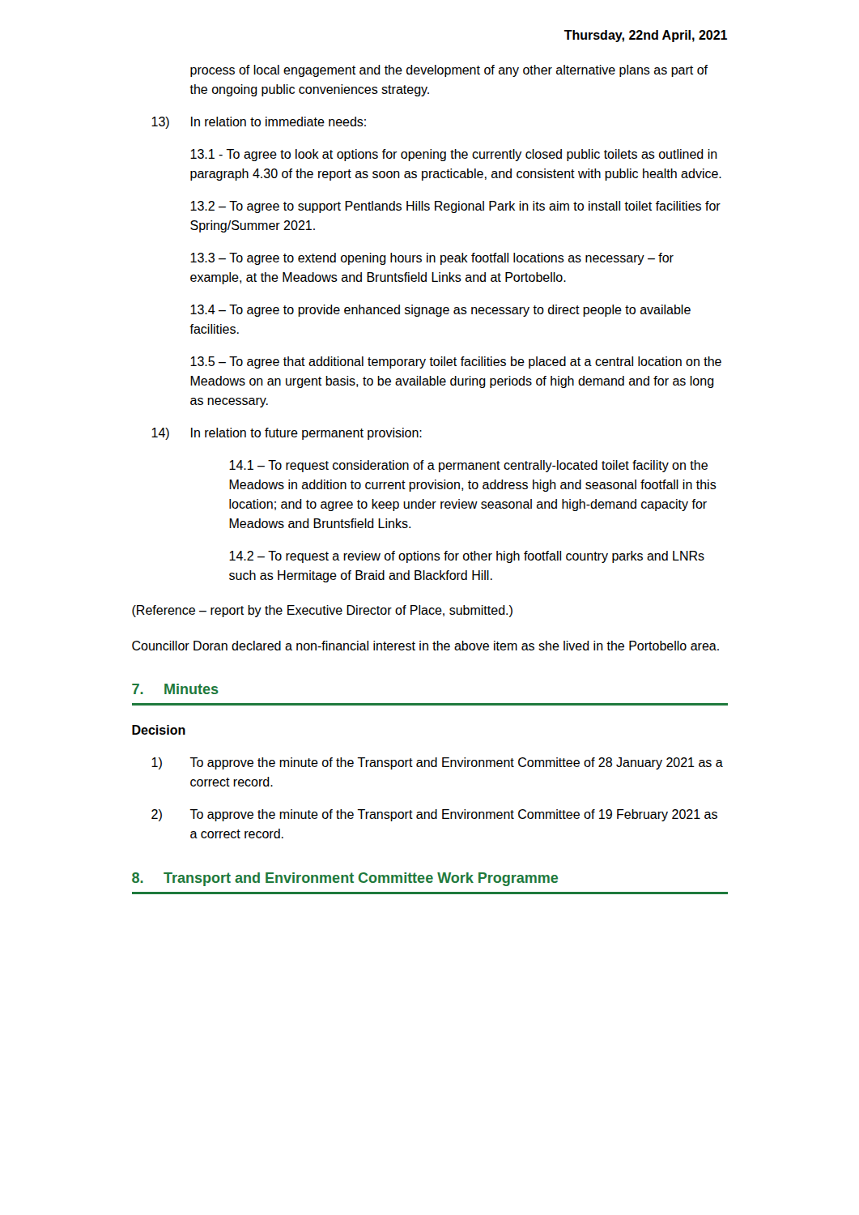Thursday, 22nd April, 2021
process of local engagement and the development of any other alternative plans as part of the ongoing public conveniences strategy.
13)
In relation to immediate needs:
13.1 - To agree to look at options for opening the currently closed public toilets as outlined in paragraph 4.30 of the report as soon as practicable, and consistent with public health advice.
13.2 – To agree to support Pentlands Hills Regional Park in its aim to install toilet facilities for Spring/Summer 2021.
13.3 – To agree to extend opening hours in peak footfall locations as necessary – for example, at the Meadows and Bruntsfield Links and at Portobello.
13.4 – To agree to provide enhanced signage as necessary to direct people to available facilities.
13.5 – To agree that additional temporary toilet facilities be placed at a central location on the Meadows on an urgent basis, to be available during periods of high demand and for as long as necessary.
14)
In relation to future permanent provision:
14.1 – To request consideration of a permanent centrally-located toilet facility on the Meadows in addition to current provision, to address high and seasonal footfall in this location; and to agree to keep under review seasonal and high-demand capacity for Meadows and Bruntsfield Links.
14.2 – To request a review of options for other high footfall country parks and LNRs such as Hermitage of Braid and Blackford Hill.
(Reference – report by the Executive Director of Place, submitted.)
Councillor Doran declared a non-financial interest in the above item as she lived in the Portobello area.
7. Minutes
Decision
1)
To approve the minute of the Transport and Environment Committee of 28 January 2021 as a correct record.
2)
To approve the minute of the Transport and Environment Committee of 19 February 2021 as a correct record.
8. Transport and Environment Committee Work Programme